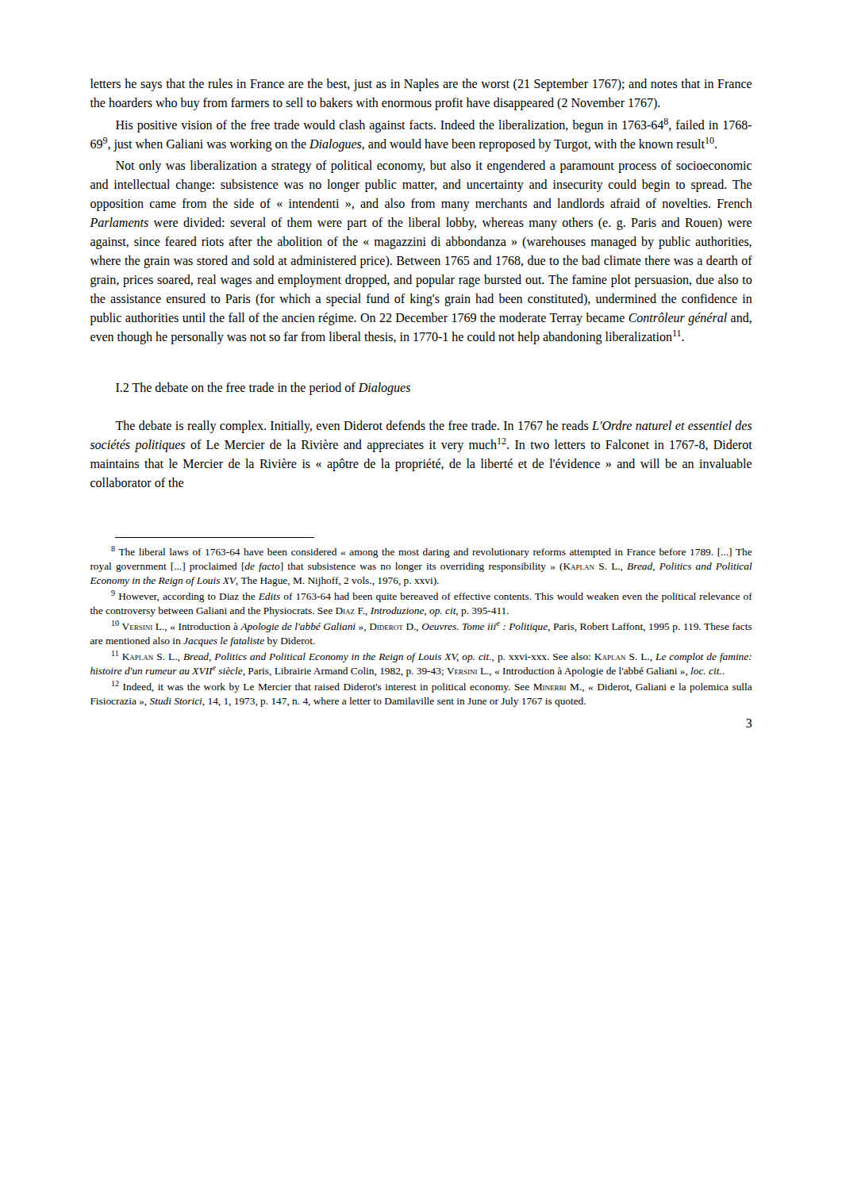letters he says that the rules in France are the best, just as in Naples are the worst (21 September 1767); and notes that in France the hoarders who buy from farmers to sell to bakers with enormous profit have disappeared (2 November 1767).
His positive vision of the free trade would clash against facts. Indeed the liberalization, begun in 1763-648, failed in 1768-699, just when Galiani was working on the Dialogues, and would have been reproposed by Turgot, with the known result10.
Not only was liberalization a strategy of political economy, but also it engendered a paramount process of socioeconomic and intellectual change: subsistence was no longer public matter, and uncertainty and insecurity could begin to spread. The opposition came from the side of « intendenti », and also from many merchants and landlords afraid of novelties. French Parlaments were divided: several of them were part of the liberal lobby, whereas many others (e. g. Paris and Rouen) were against, since feared riots after the abolition of the « magazzini di abbondanza » (warehouses managed by public authorities, where the grain was stored and sold at administered price). Between 1765 and 1768, due to the bad climate there was a dearth of grain, prices soared, real wages and employment dropped, and popular rage bursted out. The famine plot persuasion, due also to the assistance ensured to Paris (for which a special fund of king's grain had been constituted), undermined the confidence in public authorities until the fall of the ancien régime. On 22 December 1769 the moderate Terray became Contrôleur général and, even though he personally was not so far from liberal thesis, in 1770-1 he could not help abandoning liberalization11.
I.2 The debate on the free trade in the period of Dialogues
The debate is really complex. Initially, even Diderot defends the free trade. In 1767 he reads L'Ordre naturel et essentiel des sociétés politiques of Le Mercier de la Rivière and appreciates it very much12. In two letters to Falconet in 1767-8, Diderot maintains that le Mercier de la Rivière is « apôtre de la propriété, de la liberté et de l'évidence » and will be an invaluable collaborator of the
8 The liberal laws of 1763-64 have been considered « among the most daring and revolutionary reforms attempted in France before 1789. [...] The royal government [...] proclaimed [de facto] that subsistence was no longer its overriding responsibility » (Kaplan S. L., Bread, Politics and Political Economy in the Reign of Louis XV, The Hague, M. Nijhoff, 2 vols., 1976, p. xxvi).
9 However, according to Diaz the Edits of 1763-64 had been quite bereaved of effective contents. This would weaken even the political relevance of the controversy between Galiani and the Physiocrats. See Diaz F., Introduzione, op. cit, p. 395-411.
10 Versini L., « Introduction à Apologie de l'abbé Galiani », Diderot D., Oeuvres. Tome iiie : Politique, Paris, Robert Laffont, 1995 p. 119. These facts are mentioned also in Jacques le fataliste by Diderot.
11 Kaplan S. L., Bread, Politics and Political Economy in the Reign of Louis XV, op. cit., p. xxvi-xxx. See also: Kaplan S. L., Le complot de famine: histoire d'un rumeur au XVIIe siècle, Paris, Librairie Armand Colin, 1982, p. 39-43; Versini L., « Introduction à Apologie de l'abbé Galiani », loc. cit..
12 Indeed, it was the work by Le Mercier that raised Diderot's interest in political economy. See Minerbi M., « Diderot, Galiani e la polemica sulla Fisiocrazia », Studi Storici, 14, 1, 1973, p. 147, n. 4, where a letter to Damilaville sent in June or July 1767 is quoted.
3